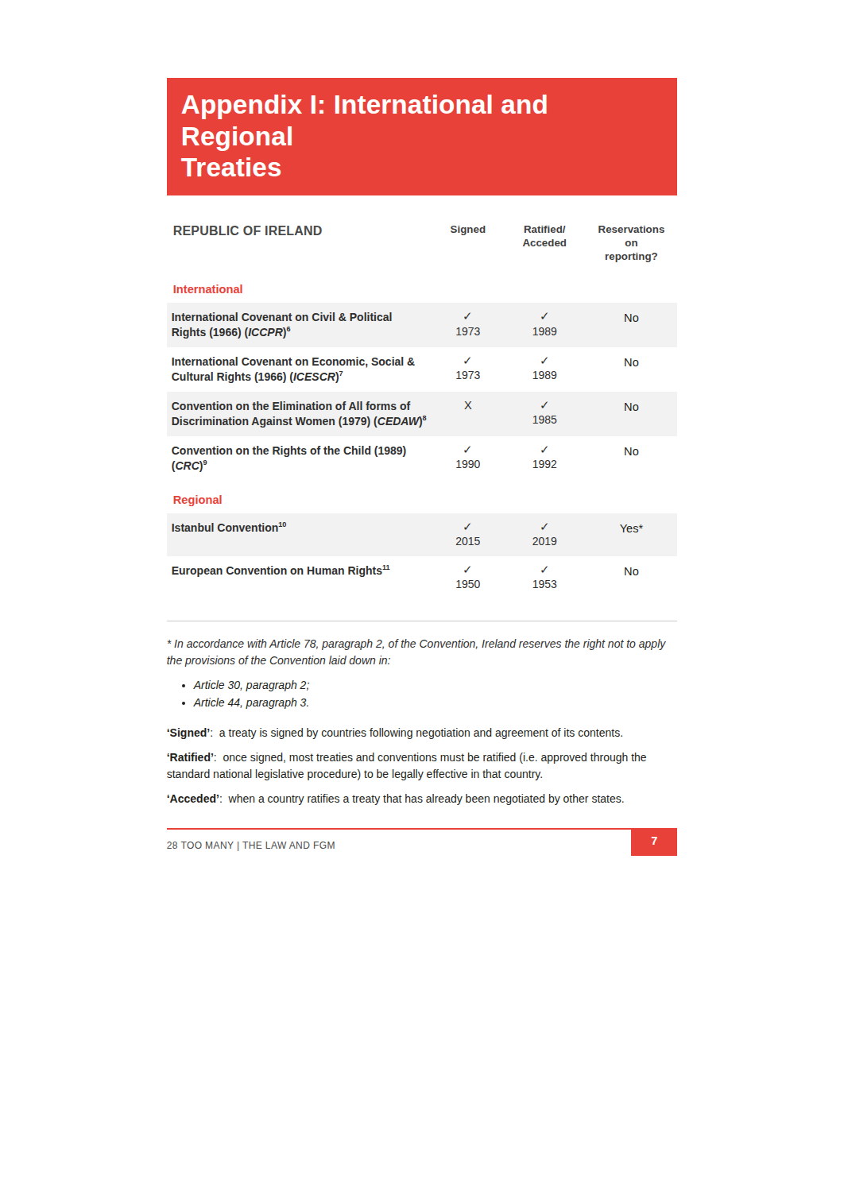Appendix I: International and Regional
Treaties
| REPUBLIC OF IRELAND | Signed | Ratified/ Acceded | Reservations on reporting? |
| --- | --- | --- | --- |
| International |
| International Covenant on Civil & Political Rights (1966) ( ICCPR ) 6 | ✓ 1973 | ✓ 1989 | No |
| International Covenant on Economic, Social & Cultural Rights (1966) ( ICESCR ) 7 | ✓ 1973 | ✓ 1989 | No |
| Convention on the Elimination of All forms of Discrimination Against Women (1979) ( CEDAW ) 8 | X | ✓ 1985 | No |
| Convention on the Rights of the Child (1989) ( CRC ) 9 | ✓ 1990 | ✓ 1992 | No |
| Regional |
| Istanbul Convention 10 | ✓ 2015 | ✓ 2019 | Yes* |
| European Convention on Human Rights 11 | ✓ 1950 | ✓ 1953 | No |
* In accordance with Article 78, paragraph 2, of the Convention, Ireland reserves the right not to apply the provisions of the Convention laid down in:
Article 30, paragraph 2;
Article 44, paragraph 3.
‘Signed’: a treaty is signed by countries following negotiation and agreement of its contents.
‘Ratified’: once signed, most treaties and conventions must be ratified (i.e. approved through the standard national legislative procedure) to be legally effective in that country.
‘Acceded’: when a country ratifies a treaty that has already been negotiated by other states.
28 TOO MANY | THE LAW AND FGM
7